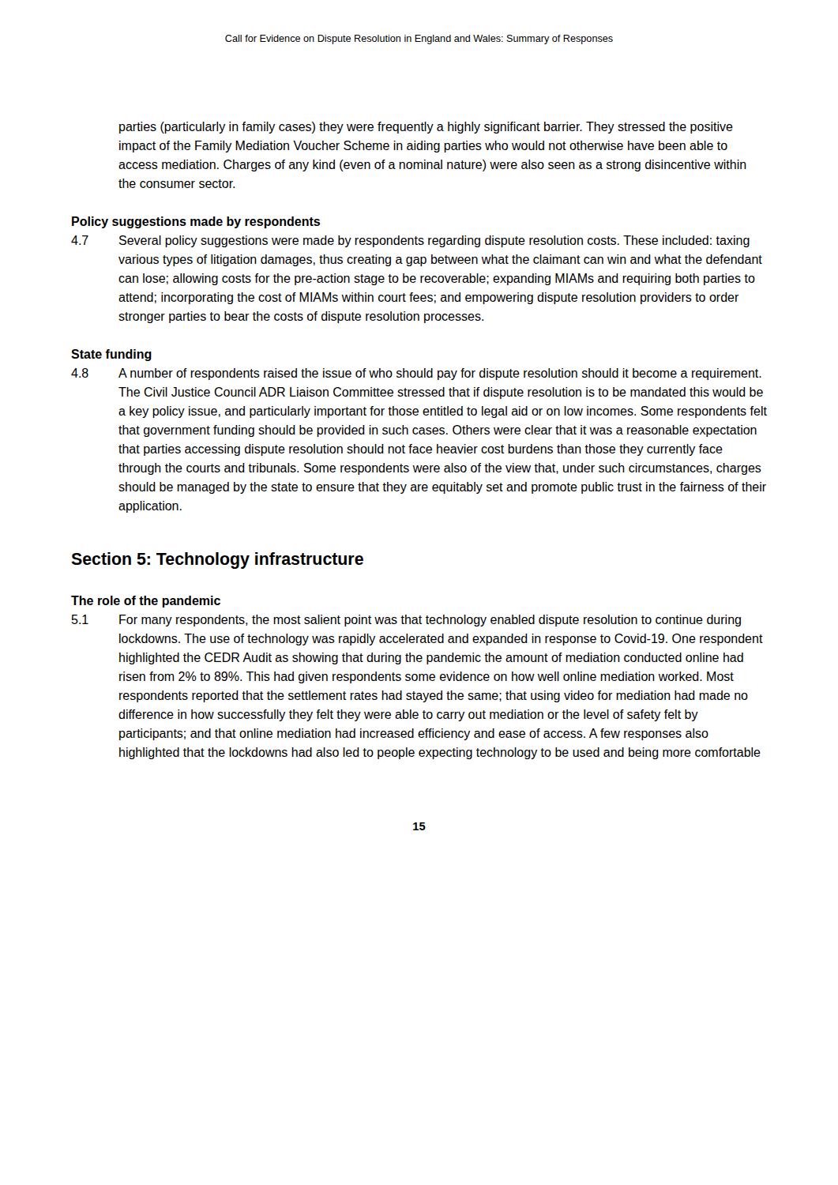Call for Evidence on Dispute Resolution in England and Wales: Summary of Responses
parties (particularly in family cases) they were frequently a highly significant barrier. They stressed the positive impact of the Family Mediation Voucher Scheme in aiding parties who would not otherwise have been able to access mediation. Charges of any kind (even of a nominal nature) were also seen as a strong disincentive within the consumer sector.
Policy suggestions made by respondents
4.7 Several policy suggestions were made by respondents regarding dispute resolution costs. These included: taxing various types of litigation damages, thus creating a gap between what the claimant can win and what the defendant can lose; allowing costs for the pre-action stage to be recoverable; expanding MIAMs and requiring both parties to attend; incorporating the cost of MIAMs within court fees; and empowering dispute resolution providers to order stronger parties to bear the costs of dispute resolution processes.
State funding
4.8 A number of respondents raised the issue of who should pay for dispute resolution should it become a requirement. The Civil Justice Council ADR Liaison Committee stressed that if dispute resolution is to be mandated this would be a key policy issue, and particularly important for those entitled to legal aid or on low incomes. Some respondents felt that government funding should be provided in such cases. Others were clear that it was a reasonable expectation that parties accessing dispute resolution should not face heavier cost burdens than those they currently face through the courts and tribunals. Some respondents were also of the view that, under such circumstances, charges should be managed by the state to ensure that they are equitably set and promote public trust in the fairness of their application.
Section 5: Technology infrastructure
The role of the pandemic
5.1 For many respondents, the most salient point was that technology enabled dispute resolution to continue during lockdowns. The use of technology was rapidly accelerated and expanded in response to Covid-19. One respondent highlighted the CEDR Audit as showing that during the pandemic the amount of mediation conducted online had risen from 2% to 89%. This had given respondents some evidence on how well online mediation worked. Most respondents reported that the settlement rates had stayed the same; that using video for mediation had made no difference in how successfully they felt they were able to carry out mediation or the level of safety felt by participants; and that online mediation had increased efficiency and ease of access. A few responses also highlighted that the lockdowns had also led to people expecting technology to be used and being more comfortable
15